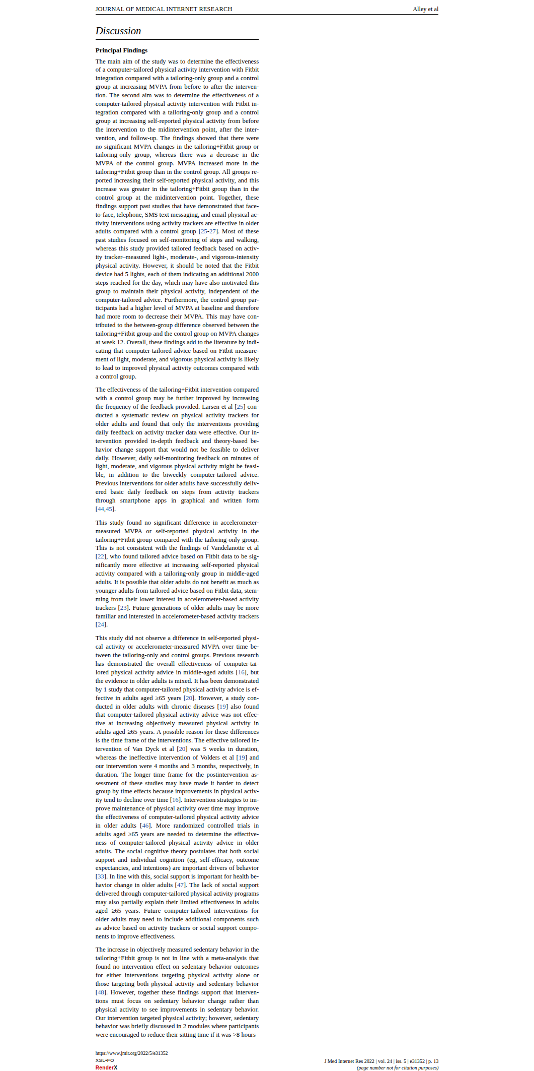JOURNAL OF MEDICAL INTERNET RESEARCH Alley et al
Discussion
Principal Findings
The main aim of the study was to determine the effectiveness of a computer-tailored physical activity intervention with Fitbit integration compared with a tailoring-only group and a control group at increasing MVPA from before to after the intervention. The second aim was to determine the effectiveness of a computer-tailored physical activity intervention with Fitbit integration compared with a tailoring-only group and a control group at increasing self-reported physical activity from before the intervention to the midintervention point, after the intervention, and follow-up. The findings showed that there were no significant MVPA changes in the tailoring+Fitbit group or tailoring-only group, whereas there was a decrease in the MVPA of the control group. MVPA increased more in the tailoring+Fitbit group than in the control group. All groups reported increasing their self-reported physical activity, and this increase was greater in the tailoring+Fitbit group than in the control group at the midintervention point. Together, these findings support past studies that have demonstrated that face-to-face, telephone, SMS text messaging, and email physical activity interventions using activity trackers are effective in older adults compared with a control group [25-27]. Most of these past studies focused on self-monitoring of steps and walking, whereas this study provided tailored feedback based on activity tracker–measured light-, moderate-, and vigorous-intensity physical activity. However, it should be noted that the Fitbit device had 5 lights, each of them indicating an additional 2000 steps reached for the day, which may have also motivated this group to maintain their physical activity, independent of the computer-tailored advice. Furthermore, the control group participants had a higher level of MVPA at baseline and therefore had more room to decrease their MVPA. This may have contributed to the between-group difference observed between the tailoring+Fitbit group and the control group on MVPA changes at week 12. Overall, these findings add to the literature by indicating that computer-tailored advice based on Fitbit measurement of light, moderate, and vigorous physical activity is likely to lead to improved physical activity outcomes compared with a control group.
The effectiveness of the tailoring+Fitbit intervention compared with a control group may be further improved by increasing the frequency of the feedback provided. Larsen et al [25] conducted a systematic review on physical activity trackers for older adults and found that only the interventions providing daily feedback on activity tracker data were effective. Our intervention provided in-depth feedback and theory-based behavior change support that would not be feasible to deliver daily. However, daily self-monitoring feedback on minutes of light, moderate, and vigorous physical activity might be feasible, in addition to the biweekly computer-tailored advice. Previous interventions for older adults have successfully delivered basic daily feedback on steps from activity trackers through smartphone apps in graphical and written form [44,45].
This study found no significant difference in accelerometer-measured MVPA or self-reported physical activity in the tailoring+Fitbit group compared with the tailoring-only group. This is not consistent with the findings of Vandelanotte et al [22], who found tailored advice based on Fitbit data to be significantly more effective at increasing self-reported physical activity compared with a tailoring-only group in middle-aged adults. It is possible that older adults do not benefit as much as younger adults from tailored advice based on Fitbit data, stemming from their lower interest in accelerometer-based activity trackers [23]. Future generations of older adults may be more familiar and interested in accelerometer-based activity trackers [24].
This study did not observe a difference in self-reported physical activity or accelerometer-measured MVPA over time between the tailoring-only and control groups. Previous research has demonstrated the overall effectiveness of computer-tailored physical activity advice in middle-aged adults [16], but the evidence in older adults is mixed. It has been demonstrated by 1 study that computer-tailored physical activity advice is effective in adults aged ≥65 years [20]. However, a study conducted in older adults with chronic diseases [19] also found that computer-tailored physical activity advice was not effective at increasing objectively measured physical activity in adults aged ≥65 years. A possible reason for these differences is the time frame of the interventions. The effective tailored intervention of Van Dyck et al [20] was 5 weeks in duration, whereas the ineffective intervention of Volders et al [19] and our intervention were 4 months and 3 months, respectively, in duration. The longer time frame for the postintervention assessment of these studies may have made it harder to detect group by time effects because improvements in physical activity tend to decline over time [16]. Intervention strategies to improve maintenance of physical activity over time may improve the effectiveness of computer-tailored physical activity advice in older adults [46]. More randomized controlled trials in adults aged ≥65 years are needed to determine the effectiveness of computer-tailored physical activity advice in older adults. The social cognitive theory postulates that both social support and individual cognition (eg, self-efficacy, outcome expectancies, and intentions) are important drivers of behavior [33]. In line with this, social support is important for health behavior change in older adults [47]. The lack of social support delivered through computer-tailored physical activity programs may also partially explain their limited effectiveness in adults aged ≥65 years. Future computer-tailored interventions for older adults may need to include additional components such as advice based on activity trackers or social support components to improve effectiveness.
The increase in objectively measured sedentary behavior in the tailoring+Fitbit group is not in line with a meta-analysis that found no intervention effect on sedentary behavior outcomes for either interventions targeting physical activity alone or those targeting both physical activity and sedentary behavior [48]. However, together these findings support that interventions must focus on sedentary behavior change rather than physical activity to see improvements in sedentary behavior. Our intervention targeted physical activity; however, sedentary behavior was briefly discussed in 2 modules where participants were encouraged to reduce their sitting time if it was >8 hours
https://www.jmir.org/2022/5/e31352
XSL•FO
Render X
J Med Internet Res 2022 | vol. 24 | iss. 5 | e31352 | p. 13
(page number not for citation purposes)